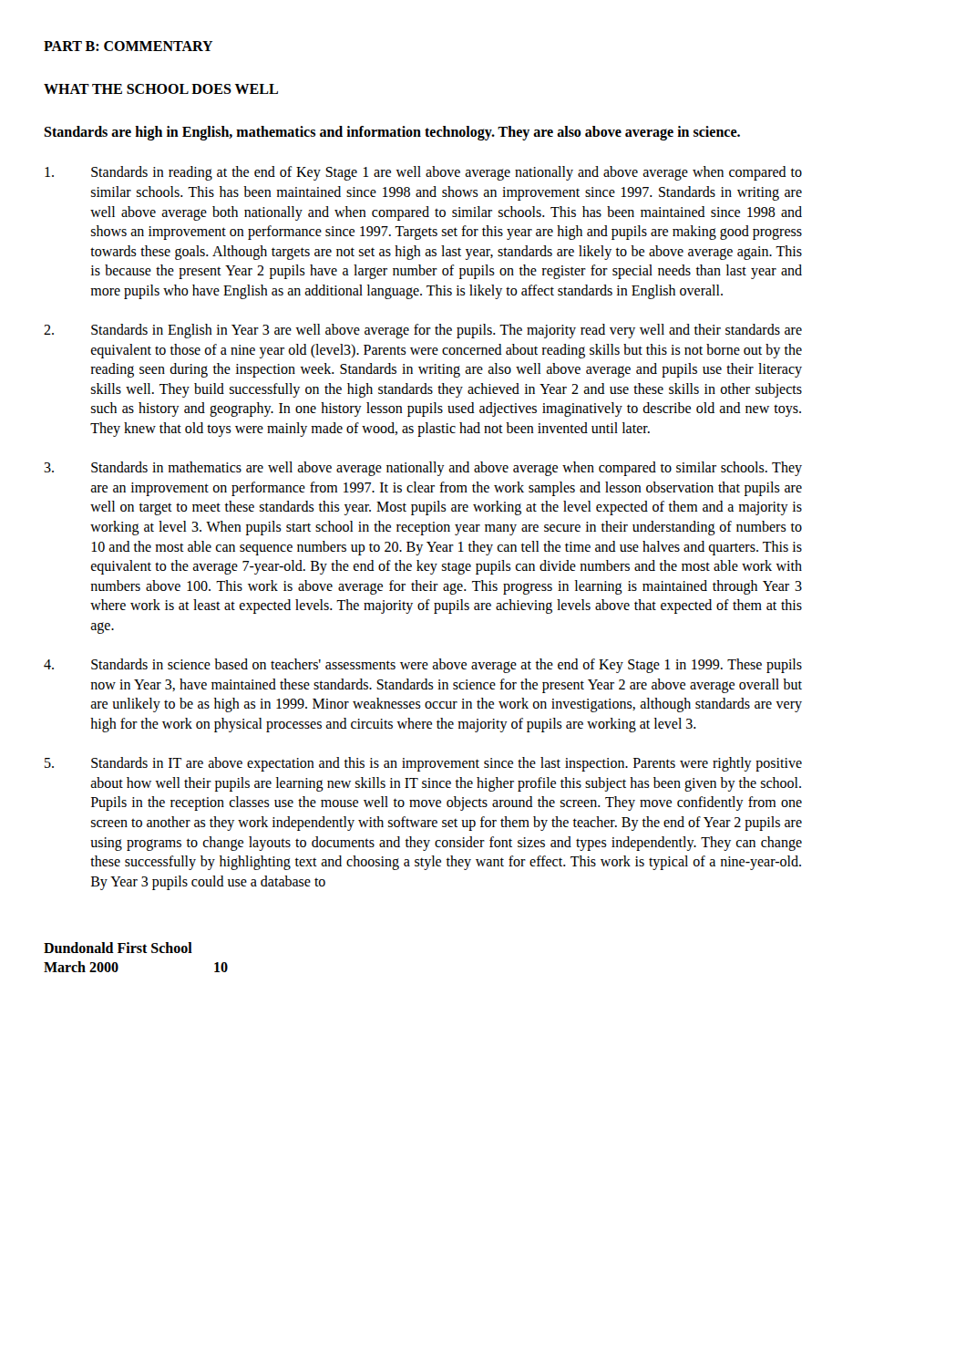PART B: COMMENTARY
WHAT THE SCHOOL DOES WELL
Standards are high in English, mathematics and information technology. They are also above average in science.
1. Standards in reading at the end of Key Stage 1 are well above average nationally and above average when compared to similar schools. This has been maintained since 1998 and shows an improvement since 1997. Standards in writing are well above average both nationally and when compared to similar schools. This has been maintained since 1998 and shows an improvement on performance since 1997. Targets set for this year are high and pupils are making good progress towards these goals. Although targets are not set as high as last year, standards are likely to be above average again. This is because the present Year 2 pupils have a larger number of pupils on the register for special needs than last year and more pupils who have English as an additional language. This is likely to affect standards in English overall.
2. Standards in English in Year 3 are well above average for the pupils. The majority read very well and their standards are equivalent to those of a nine year old (level3). Parents were concerned about reading skills but this is not borne out by the reading seen during the inspection week. Standards in writing are also well above average and pupils use their literacy skills well. They build successfully on the high standards they achieved in Year 2 and use these skills in other subjects such as history and geography. In one history lesson pupils used adjectives imaginatively to describe old and new toys. They knew that old toys were mainly made of wood, as plastic had not been invented until later.
3. Standards in mathematics are well above average nationally and above average when compared to similar schools. They are an improvement on performance from 1997. It is clear from the work samples and lesson observation that pupils are well on target to meet these standards this year. Most pupils are working at the level expected of them and a majority is working at level 3. When pupils start school in the reception year many are secure in their understanding of numbers to 10 and the most able can sequence numbers up to 20. By Year 1 they can tell the time and use halves and quarters. This is equivalent to the average 7-year-old. By the end of the key stage pupils can divide numbers and the most able work with numbers above 100. This work is above average for their age. This progress in learning is maintained through Year 3 where work is at least at expected levels. The majority of pupils are achieving levels above that expected of them at this age.
4. Standards in science based on teachers' assessments were above average at the end of Key Stage 1 in 1999. These pupils now in Year 3, have maintained these standards. Standards in science for the present Year 2 are above average overall but are unlikely to be as high as in 1999. Minor weaknesses occur in the work on investigations, although standards are very high for the work on physical processes and circuits where the majority of pupils are working at level 3.
5. Standards in IT are above expectation and this is an improvement since the last inspection. Parents were rightly positive about how well their pupils are learning new skills in IT since the higher profile this subject has been given by the school. Pupils in the reception classes use the mouse well to move objects around the screen. They move confidently from one screen to another as they work independently with software set up for them by the teacher. By the end of Year 2 pupils are using programs to change layouts to documents and they consider font sizes and types independently. They can change these successfully by highlighting text and choosing a style they want for effect. This work is typical of a nine-year-old. By Year 3 pupils could use a database to
Dundonald First School
March 2000 10